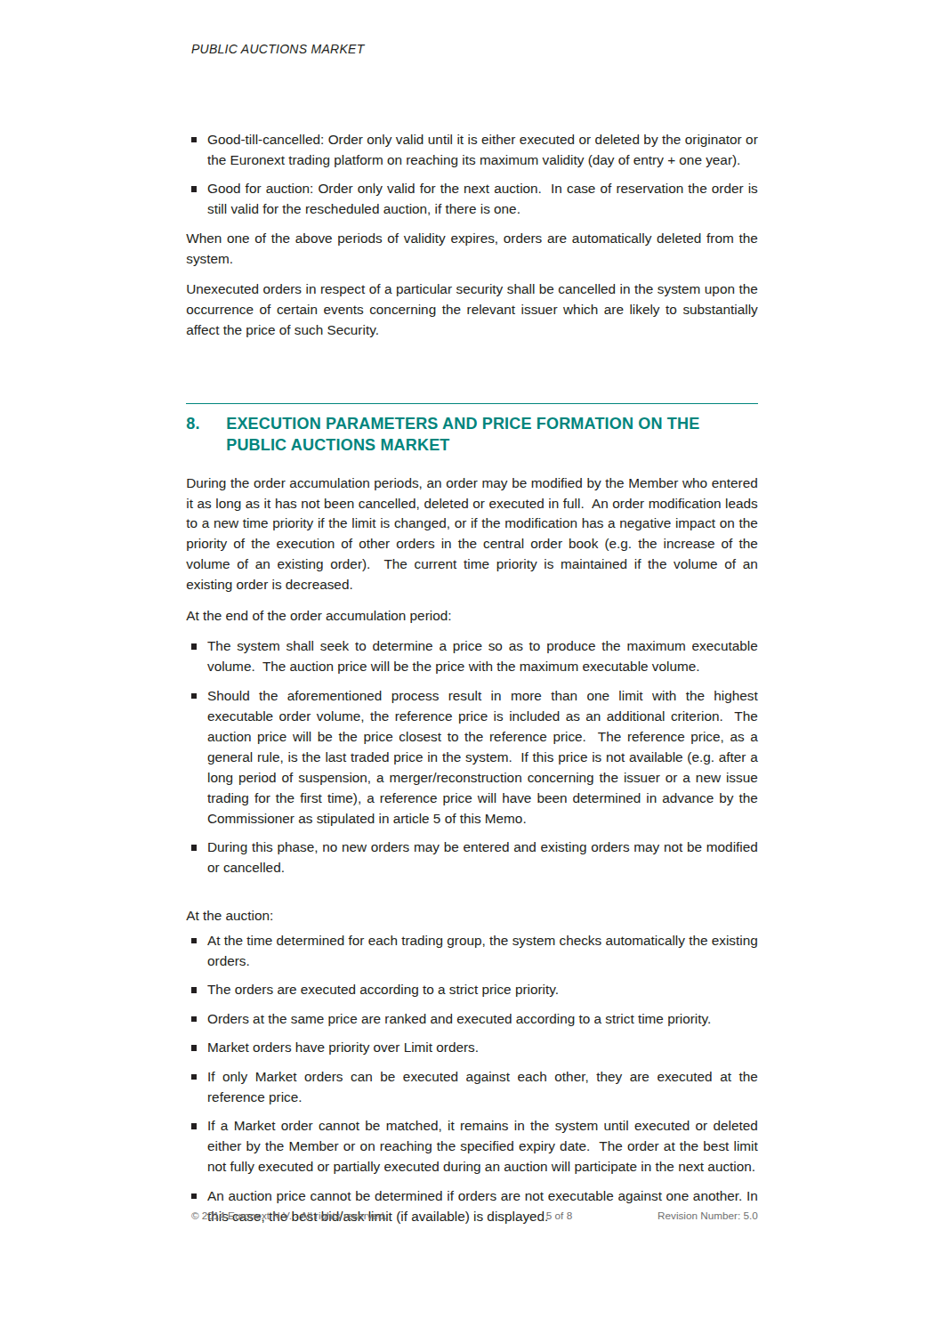PUBLIC AUCTIONS MARKET
Good-till-cancelled: Order only valid until it is either executed or deleted by the originator or the Euronext trading platform on reaching its maximum validity (day of entry + one year).
Good for auction: Order only valid for the next auction. In case of reservation the order is still valid for the rescheduled auction, if there is one.
When one of the above periods of validity expires, orders are automatically deleted from the system.
Unexecuted orders in respect of a particular security shall be cancelled in the system upon the occurrence of certain events concerning the relevant issuer which are likely to substantially affect the price of such Security.
8. Execution parameters and price formation on the public auctions market
During the order accumulation periods, an order may be modified by the Member who entered it as long as it has not been cancelled, deleted or executed in full. An order modification leads to a new time priority if the limit is changed, or if the modification has a negative impact on the priority of the execution of other orders in the central order book (e.g. the increase of the volume of an existing order). The current time priority is maintained if the volume of an existing order is decreased.
At the end of the order accumulation period:
The system shall seek to determine a price so as to produce the maximum executable volume. The auction price will be the price with the maximum executable volume.
Should the aforementioned process result in more than one limit with the highest executable order volume, the reference price is included as an additional criterion. The auction price will be the price closest to the reference price. The reference price, as a general rule, is the last traded price in the system. If this price is not available (e.g. after a long period of suspension, a merger/reconstruction concerning the issuer or a new issue trading for the first time), a reference price will have been determined in advance by the Commissioner as stipulated in article 5 of this Memo.
During this phase, no new orders may be entered and existing orders may not be modified or cancelled.
At the auction:
At the time determined for each trading group, the system checks automatically the existing orders.
The orders are executed according to a strict price priority.
Orders at the same price are ranked and executed according to a strict time priority.
Market orders have priority over Limit orders.
If only Market orders can be executed against each other, they are executed at the reference price.
If a Market order cannot be matched, it remains in the system until executed or deleted either by the Member or on reaching the specified expiry date. The order at the best limit not fully executed or partially executed during an auction will participate in the next auction.
An auction price cannot be determined if orders are not executable against one another. In this case, the best bid/ask limit (if available) is displayed.
© 2014 Euronext N.V. - All rights reserved.
5 of 8
Revision Number: 5.0